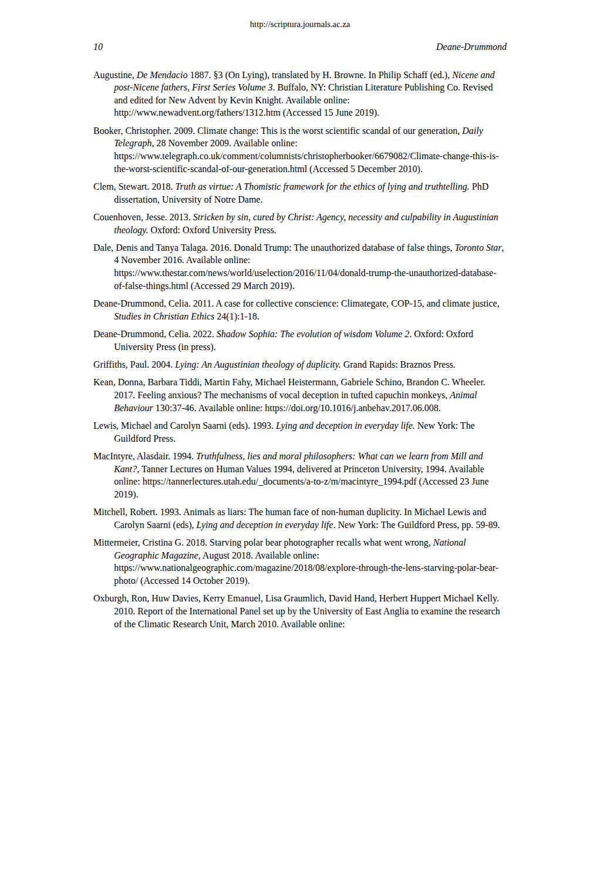http://scriptura.journals.ac.za
10 Deane-Drummond
Augustine, De Mendacio 1887. §3 (On Lying), translated by H. Browne. In Philip Schaff (ed.), Nicene and post-Nicene fathers, First Series Volume 3. Buffalo, NY: Christian Literature Publishing Co. Revised and edited for New Advent by Kevin Knight. Available online: http://www.newadvent.org/fathers/1312.htm (Accessed 15 June 2019).
Booker, Christopher. 2009. Climate change: This is the worst scientific scandal of our generation, Daily Telegraph, 28 November 2009. Available online: https://www.telegraph.co.uk/comment/columnists/christopherbooker/6679082/Climate-change-this-is-the-worst-scientific-scandal-of-our-generation.html (Accessed 5 December 2010).
Clem, Stewart. 2018. Truth as virtue: A Thomistic framework for the ethics of lying and truthtelling. PhD dissertation, University of Notre Dame.
Couenhoven, Jesse. 2013. Stricken by sin, cured by Christ: Agency, necessity and culpability in Augustinian theology. Oxford: Oxford University Press.
Dale, Denis and Tanya Talaga. 2016. Donald Trump: The unauthorized database of false things, Toronto Star, 4 November 2016. Available online: https://www.thestar.com/news/world/uselection/2016/11/04/donald-trump-the-unauthorized-database-of-false-things.html (Accessed 29 March 2019).
Deane-Drummond, Celia. 2011. A case for collective conscience: Climategate, COP-15, and climate justice, Studies in Christian Ethics 24(1):1-18.
Deane-Drummond, Celia. 2022. Shadow Sophia: The evolution of wisdom Volume 2. Oxford: Oxford University Press (in press).
Griffiths, Paul. 2004. Lying: An Augustinian theology of duplicity. Grand Rapids: Braznos Press.
Kean, Donna, Barbara Tiddi, Martin Fahy, Michael Heistermann, Gabriele Schino, Brandon C. Wheeler. 2017. Feeling anxious? The mechanisms of vocal deception in tufted capuchin monkeys, Animal Behaviour 130:37-46. Available online: https://doi.org/10.1016/j.anbehav.2017.06.008.
Lewis, Michael and Carolyn Saarni (eds). 1993. Lying and deception in everyday life. New York: The Guildford Press.
MacIntyre, Alasdair. 1994. Truthfulness, lies and moral philosophers: What can we learn from Mill and Kant?, Tanner Lectures on Human Values 1994, delivered at Princeton University, 1994. Available online: https://tannerlectures.utah.edu/_documents/a-to-z/m/macintyre_1994.pdf (Accessed 23 June 2019).
Mitchell, Robert. 1993. Animals as liars: The human face of non-human duplicity. In Michael Lewis and Carolyn Saarni (eds), Lying and deception in everyday life. New York: The Guildford Press, pp. 59-89.
Mittermeier, Cristina G. 2018. Starving polar bear photographer recalls what went wrong, National Geographic Magazine, August 2018. Available online: https://www.nationalgeographic.com/magazine/2018/08/explore-through-the-lens-starving-polar-bear-photo/ (Accessed 14 October 2019).
Oxburgh, Ron, Huw Davies, Kerry Emanuel, Lisa Graumlich, David Hand, Herbert Huppert Michael Kelly. 2010. Report of the International Panel set up by the University of East Anglia to examine the research of the Climatic Research Unit, March 2010. Available online: